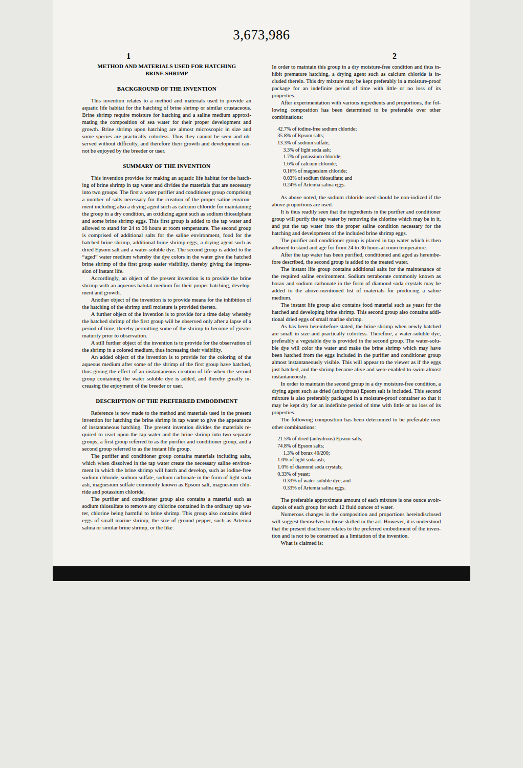3,673,986
12
Method and Materials Used for Hatching
Brine Shrimp
Background of the Invention
This invention relates to a method and materials used to provide an aquatic life habitat for the hatching of brine shrimp or similar crustaceous. Brine shrimp require moisture for hatching and a saline medium approximating the composition of sea water for their proper development and growth. Brine shrimp upon hatching are almost microscopic in size and some species are practically colorless. Thus they cannot be seen and observed without difficulty, and therefore their growth and development cannot be enjoyed by the breeder or user.
Summary of the Invention
This invention provides for making an aquatic life habitat for the hatching of brine shrimp in tap water and divides the materials that are necessary into two groups. The first a water purifier and conditioner group comprising a number of salts necessary for the creation of the proper saline environment including also a drying agent such as calcium chloride for maintaining the group in a dry condition, an oxidizing agent such as sodium thiosulphate and some brine shrimp eggs. This first group is added to the tap water and allowed to stand for 24 to 36 hours at room temperature. The second group is comprised of additional salts for the saline environment, food for the hatched brine shrimp, additional brine shrimp eggs, a drying agent such as dried Epsom salt and a water-soluble dye. The second group is added to the “aged” water medium whereby the dye colors in the water give the hatched brine shrimp of the first group easier visibility, thereby giving the impression of instant life.
Accordingly, an object of the present invention is to provide the brine shrimp with an aqueous habitat medium for their proper hatching, development and growth.
Another object of the invention is to provide means for the inhibition of the hatching of the shrimp until moisture is provided thereto.
A further object of the invention is to provide for a time delay whereby the hatched shrimp of the first group will be observed only after a lapse of a period of time, thereby permitting some of the shrimp to become of greater maturity prior to observation.
A still further object of the invention is to provide for the observation of the shrimp in a colored medium, thus increasing their visibility.
An added object of the invention is to provide for the coloring of the aqueous medium after some of the shrimp of the first group have hatched, thus giving the effect of an instantaneous creation of life when the second group containing the water soluble dye is added, and thereby greatly increasing the enjoyment of the breeder or user.
Description of the Preferred Embodiment
Reference is now made to the method and materials used in the present invention for hatching the brine shrimp in tap water to give the appearance of instantaneous hatching. The present invention divides the materials required to react upon the tap water and the brine shrimp into two separate groups, a first group referred to as the purifier and conditioner group, and a second group referred to as the instant life group.
The purifier and conditioner group contains materials including salts, which when dissolved in the tap water create the necessary saline environment in which the brine shrimp will hatch and develop, such as iodine-free sodium chloride, sodium sulfate, sodium carbonate in the form of light soda ash, magnesium sulfate commonly known as Epsom salt, magnesium chloride and potassium chloride.
The purifier and conditioner group also contains a material such as sodium thiosulfate to remove any chlorine contained in the ordinary tap water, chlorine being harmful to brine shrimp. This group also contains dried eggs of small marine shrimp, the size of ground pepper, such as Artemia salina or similar brine shrimp, or the like.
In order to maintain this group in a dry moisture-free condition and thus inhibit premature hatching, a drying agent such as calcium chloride is included therein. This dry mixture may be kept preferably in a moisture-proof package for an indefinite period of time with little or no loss of its properties.
After experimentation with various ingredients and proportions, the following composition has been determined to be preferable over other combinations:
42.7% of iodine-free sodium chloride;
35.8% of Epsom salts;
13.3% of sodium sulfate;
3.3% of light soda ash;
1.7% of potassium chloride;
1.6% of calcium chloride;
0.16% of magnesium chloride;
0.03% of sodium thiosulfate; and
0.24% of Artemia salina eggs.
As above noted, the sodium chloride used should be non-iodized if the above proportions are used.
It is thus readily seen that the ingredients in the purifier and conditioner group will purify the tap water by removing the chlorine which may be in it, and put the tap water into the proper saline condition necessary for the hatching and development of the included brine shrimp eggs.
The purifier and conditioner group is placed in tap water which is then allowed to stand and age for from 24 to 36 hours at room temperature.
After the tap water has been purified, conditioned and aged as hereinbefore described, the second group is added to the treated water.
The instant life group contains additional salts for the maintenance of the required saline environment. Sodium tetraborate commonly known as borax and sodium carbonate in the form of diamond soda crystals may be added to the above-mentioned list of materials for producing a saline medium.
The instant life group also contains food material such as yeast for the hatched and developing brine shrimp. This second group also contains additional dried eggs of small marine shrimp.
As has been hereinbefore stated, the brine shrimp when newly hatched are small in size and practically colorless. Therefore, a water-soluble dye, preferably a vegetable dye is provided in the second group. The water-soluble dye will color the water and make the brine shrimp which may have been hatched from the eggs included in the purifier and conditioner group almost instantaneously visible. This will appear to the viewer as if the eggs just hatched, and the shrimp became alive and were enabled to swim almost instantaneously.
In order to maintain the second group in a dry moisture-free condition, a drying agent such as dried (anhydrous) Epsom salt is included. This second mixture is also preferably packaged in a moisture-proof container so that it may be kept dry for an indefinite period of time with little or no loss of its properties.
The following composition has been determined to be preferable over other combinations:
21.5% of dried (anhydrous) Epsom salts;
74.8% of Epsom salts;
1.3% of borax 40/200;
1.0% of light soda ash;
1.0% of diamond soda crystals;
0.33% of yeast;
0.33% of water-soluble dye; and
0.33% of Artemia salina eggs.
The preferable approximate amount of each mixture is one ounce avoirdupois of each group for each 12 fluid ounces of water.
Numerous changes in the composition and proportions hereindisclosed will suggest themselves to those skilled in the art. However, it is understood that the present disclosure relates to the preferred embodiment of the invention and is not to be construed as a limitation of the invention.
What is claimed is: